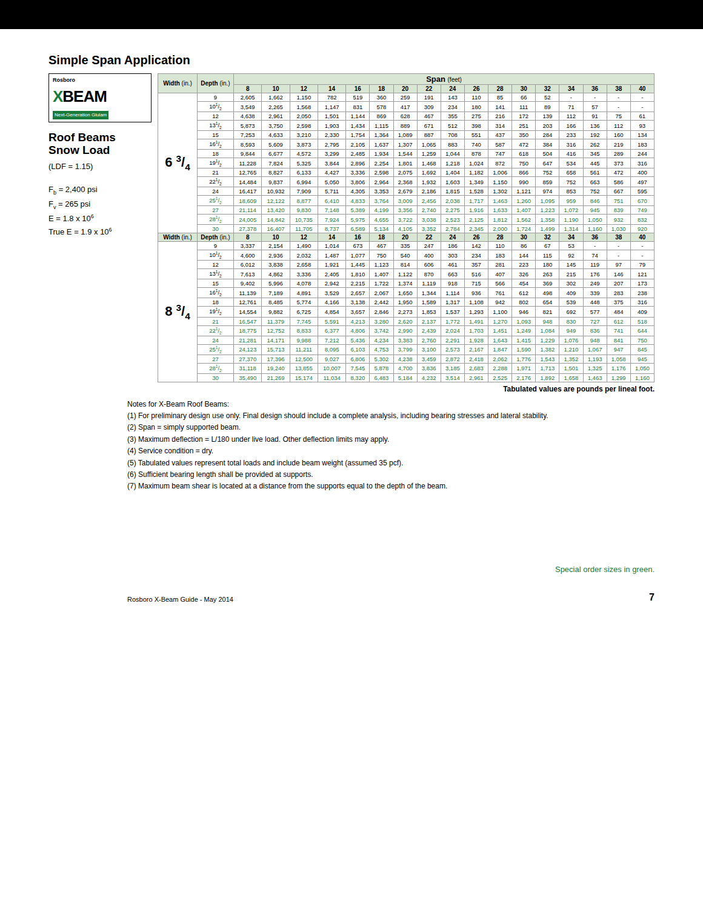Simple Span Application
Rosboro
XBEAM
Next-Generation Glulam
Roof Beams
Snow Load
(LDF = 1.15)
Fb = 2,400 psi
Fv = 265 psi
E = 1.8 x 106
True E = 1.9 x 106
| Width (in.) | Depth (in.) | Span (feet) |
| --- | --- | --- |
| 8 | 10 | 12 | 14 | 16 | 18 | 20 | 22 | 24 | 26 | 28 | 30 | 32 | 34 | 36 | 38 | 40 |
| 6 3 / 4 | 9 | 2,605 | 1,662 | 1,150 | 782 | 519 | 360 | 259 | 191 | 143 | 110 | 85 | 66 | 52 | - | - | - | - |
| 10 1 / 2 | 3,549 | 2,265 | 1,568 | 1,147 | 831 | 578 | 417 | 309 | 234 | 180 | 141 | 111 | 89 | 71 | 57 | - | - |
| 12 | 4,638 | 2,961 | 2,050 | 1,501 | 1,144 | 869 | 628 | 467 | 355 | 275 | 216 | 172 | 139 | 112 | 91 | 75 | 61 |
| 13 1 / 2 | 5,873 | 3,750 | 2,598 | 1,903 | 1,434 | 1,115 | 889 | 671 | 512 | 398 | 314 | 251 | 203 | 166 | 136 | 112 | 93 |
| 15 | 7,253 | 4,633 | 3,210 | 2,330 | 1,754 | 1,364 | 1,089 | 887 | 708 | 551 | 437 | 350 | 284 | 233 | 192 | 160 | 134 |
| 16 1 / 2 | 8,593 | 5,609 | 3,873 | 2,795 | 2,105 | 1,637 | 1,307 | 1,065 | 883 | 740 | 587 | 472 | 384 | 316 | 262 | 219 | 183 |
| 18 | 9,844 | 6,677 | 4,572 | 3,299 | 2,485 | 1,934 | 1,544 | 1,259 | 1,044 | 878 | 747 | 618 | 504 | 416 | 345 | 289 | 244 |
| 19 1 / 2 | 11,228 | 7,824 | 5,325 | 3,844 | 2,896 | 2,254 | 1,801 | 1,468 | 1,218 | 1,024 | 872 | 750 | 647 | 534 | 445 | 373 | 316 |
| 21 | 12,765 | 8,827 | 6,133 | 4,427 | 3,336 | 2,598 | 2,075 | 1,692 | 1,404 | 1,182 | 1,006 | 866 | 752 | 658 | 561 | 472 | 400 |
| 22 1 / 2 | 14,484 | 9,837 | 6,994 | 5,050 | 3,806 | 2,964 | 2,368 | 1,932 | 1,603 | 1,349 | 1,150 | 990 | 859 | 752 | 663 | 586 | 497 |
| 24 | 16,417 | 10,932 | 7,909 | 5,711 | 4,305 | 3,353 | 2,679 | 2,186 | 1,815 | 1,528 | 1,302 | 1,121 | 974 | 853 | 752 | 667 | 595 |
| 25 1 / 2 | 18,609 | 12,122 | 8,877 | 6,410 | 4,833 | 3,764 | 3,009 | 2,456 | 2,038 | 1,717 | 1,463 | 1,260 | 1,095 | 959 | 846 | 751 | 670 |
| 27 | 21,114 | 13,420 | 9,830 | 7,148 | 5,389 | 4,199 | 3,356 | 2,740 | 2,275 | 1,916 | 1,633 | 1,407 | 1,223 | 1,072 | 945 | 839 | 749 |
| 28 1 / 2 | 24,005 | 14,842 | 10,735 | 7,924 | 5,975 | 4,655 | 3,722 | 3,038 | 2,523 | 2,125 | 1,812 | 1,562 | 1,358 | 1,190 | 1,050 | 932 | 832 |
| 30 | 27,378 | 16,407 | 11,705 | 8,737 | 6,589 | 5,134 | 4,105 | 3,352 | 2,784 | 2,345 | 2,000 | 1,724 | 1,499 | 1,314 | 1,160 | 1,030 | 920 |
| Width (in.) | Depth (in.) | 8 | 10 | 12 | 14 | 16 | 18 | 20 | 22 | 24 | 26 | 28 | 30 | 32 | 34 | 36 | 38 | 40 |
| 8 3 / 4 | 9 | 3,337 | 2,154 | 1,490 | 1,014 | 673 | 467 | 335 | 247 | 186 | 142 | 110 | 86 | 67 | 53 | - | - | - |
| 10 1 / 2 | 4,600 | 2,936 | 2,032 | 1,487 | 1,077 | 750 | 540 | 400 | 303 | 234 | 183 | 144 | 115 | 92 | 74 | - | - |
| 12 | 6,012 | 3,838 | 2,658 | 1,921 | 1,445 | 1,123 | 814 | 606 | 461 | 357 | 281 | 223 | 180 | 145 | 119 | 97 | 79 |
| 13 1 / 2 | 7,613 | 4,862 | 3,336 | 2,405 | 1,810 | 1,407 | 1,122 | 870 | 663 | 516 | 407 | 326 | 263 | 215 | 176 | 146 | 121 |
| 15 | 9,402 | 5,996 | 4,078 | 2,942 | 2,215 | 1,722 | 1,374 | 1,119 | 918 | 715 | 566 | 454 | 369 | 302 | 249 | 207 | 173 |
| 16 1 / 2 | 11,139 | 7,189 | 4,891 | 3,529 | 2,657 | 2,067 | 1,650 | 1,344 | 1,114 | 936 | 761 | 612 | 498 | 409 | 339 | 283 | 238 |
| 18 | 12,761 | 8,485 | 5,774 | 4,166 | 3,138 | 2,442 | 1,950 | 1,589 | 1,317 | 1,108 | 942 | 802 | 654 | 539 | 448 | 375 | 316 |
| 19 1 / 2 | 14,554 | 9,882 | 6,725 | 4,854 | 3,657 | 2,846 | 2,273 | 1,853 | 1,537 | 1,293 | 1,100 | 946 | 821 | 692 | 577 | 484 | 409 |
| 21 | 16,547 | 11,379 | 7,745 | 5,591 | 4,213 | 3,280 | 2,620 | 2,137 | 1,772 | 1,491 | 1,270 | 1,093 | 948 | 830 | 727 | 612 | 518 |
| 22 1 / 2 | 18,775 | 12,752 | 8,833 | 6,377 | 4,806 | 3,742 | 2,990 | 2,439 | 2,024 | 1,703 | 1,451 | 1,249 | 1,084 | 949 | 836 | 741 | 644 |
| 24 | 21,281 | 14,171 | 9,988 | 7,212 | 5,436 | 4,234 | 3,383 | 2,760 | 2,291 | 1,928 | 1,643 | 1,415 | 1,229 | 1,076 | 948 | 841 | 750 |
| 25 1 / 2 | 24,123 | 15,713 | 11,211 | 8,095 | 6,103 | 4,753 | 3,799 | 3,100 | 2,573 | 2,167 | 1,847 | 1,590 | 1,382 | 1,210 | 1,067 | 947 | 845 |
| 27 | 27,370 | 17,396 | 12,500 | 9,027 | 6,806 | 5,302 | 4,238 | 3,459 | 2,872 | 2,418 | 2,062 | 1,776 | 1,543 | 1,352 | 1,193 | 1,058 | 945 |
| 28 1 / 2 | 31,118 | 19,240 | 13,855 | 10,007 | 7,545 | 5,878 | 4,700 | 3,836 | 3,185 | 2,683 | 2,288 | 1,971 | 1,713 | 1,501 | 1,325 | 1,176 | 1,050 |
| 30 | 35,490 | 21,269 | 15,174 | 11,034 | 8,320 | 6,483 | 5,184 | 4,232 | 3,514 | 2,961 | 2,525 | 2,176 | 1,892 | 1,658 | 1,463 | 1,299 | 1,160 |
Tabulated values are pounds per lineal foot.
Notes for X-Beam Roof Beams:
(1) For preliminary design use only. Final design should include a complete analysis, including bearing stresses and lateral stability.
(2) Span = simply supported beam.
(3) Maximum deflection = L/180 under live load. Other deflection limits may apply.
(4) Service condition = dry.
(5) Tabulated values represent total loads and include beam weight (assumed 35 pcf).
(6) Sufficient bearing length shall be provided at supports.
(7) Maximum beam shear is located at a distance from the supports equal to the depth of the beam.
Special order sizes in green.
Rosboro X-Beam Guide - May 2014
7